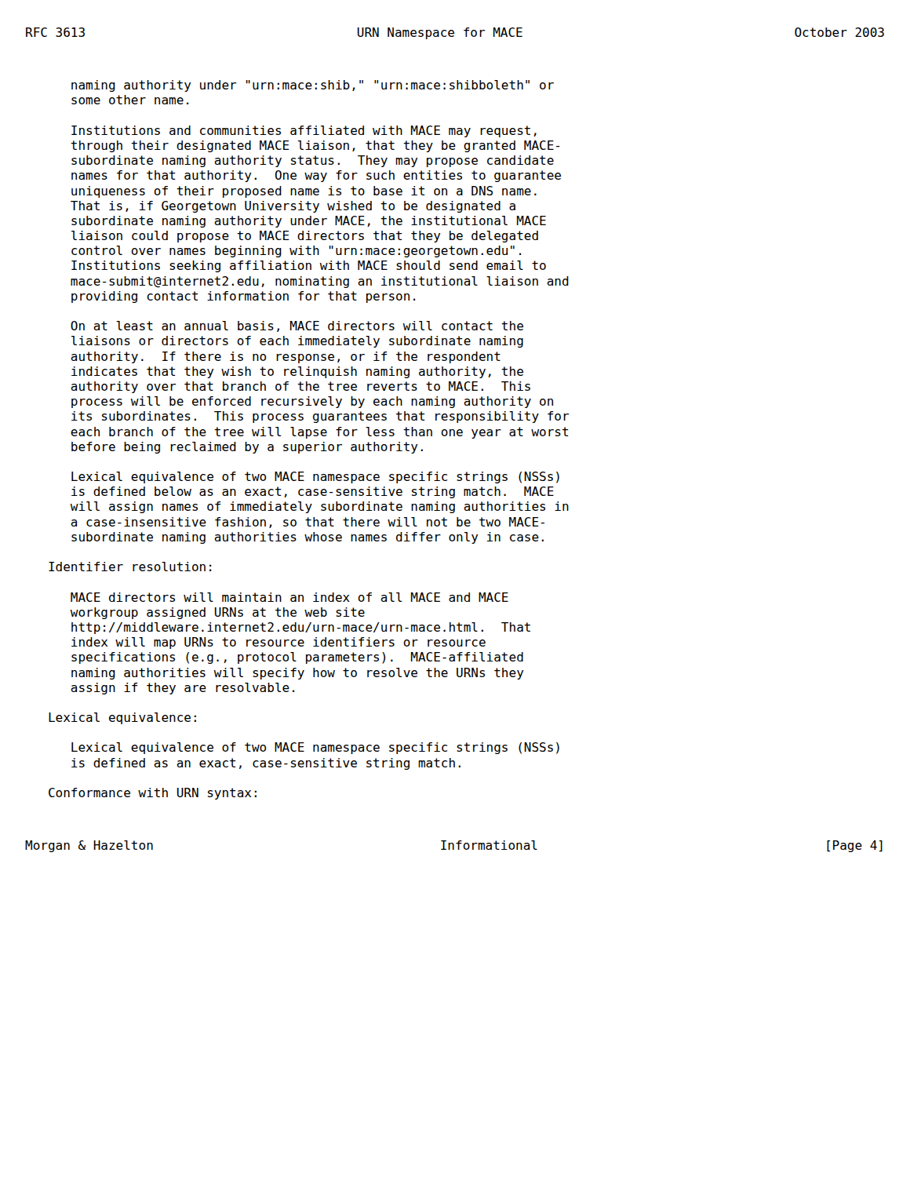RFC 3613 URN Namespace for MACE October 2003
      naming authority under "urn:mace:shib," "urn:mace:shibboleth" or
      some other name.

      Institutions and communities affiliated with MACE may request,
      through their designated MACE liaison, that they be granted MACE-
      subordinate naming authority status.  They may propose candidate
      names for that authority.  One way for such entities to guarantee
      uniqueness of their proposed name is to base it on a DNS name.
      That is, if Georgetown University wished to be designated a
      subordinate naming authority under MACE, the institutional MACE
      liaison could propose to MACE directors that they be delegated
      control over names beginning with "urn:mace:georgetown.edu".
      Institutions seeking affiliation with MACE should send email to
      mace-submit@internet2.edu, nominating an institutional liaison and
      providing contact information for that person.

      On at least an annual basis, MACE directors will contact the
      liaisons or directors of each immediately subordinate naming
      authority.  If there is no response, or if the respondent
      indicates that they wish to relinquish naming authority, the
      authority over that branch of the tree reverts to MACE.  This
      process will be enforced recursively by each naming authority on
      its subordinates.  This process guarantees that responsibility for
      each branch of the tree will lapse for less than one year at worst
      before being reclaimed by a superior authority.

      Lexical equivalence of two MACE namespace specific strings (NSSs)
      is defined below as an exact, case-sensitive string match.  MACE
      will assign names of immediately subordinate naming authorities in
      a case-insensitive fashion, so that there will not be two MACE-
      subordinate naming authorities whose names differ only in case.

   Identifier resolution:

      MACE directors will maintain an index of all MACE and MACE
      workgroup assigned URNs at the web site
      http://middleware.internet2.edu/urn-mace/urn-mace.html.  That
      index will map URNs to resource identifiers or resource
      specifications (e.g., protocol parameters).  MACE-affiliated
      naming authorities will specify how to resolve the URNs they
      assign if they are resolvable.

   Lexical equivalence:

      Lexical equivalence of two MACE namespace specific strings (NSSs)
      is defined as an exact, case-sensitive string match.

   Conformance with URN syntax:
Morgan & Hazelton Informational [Page 4]